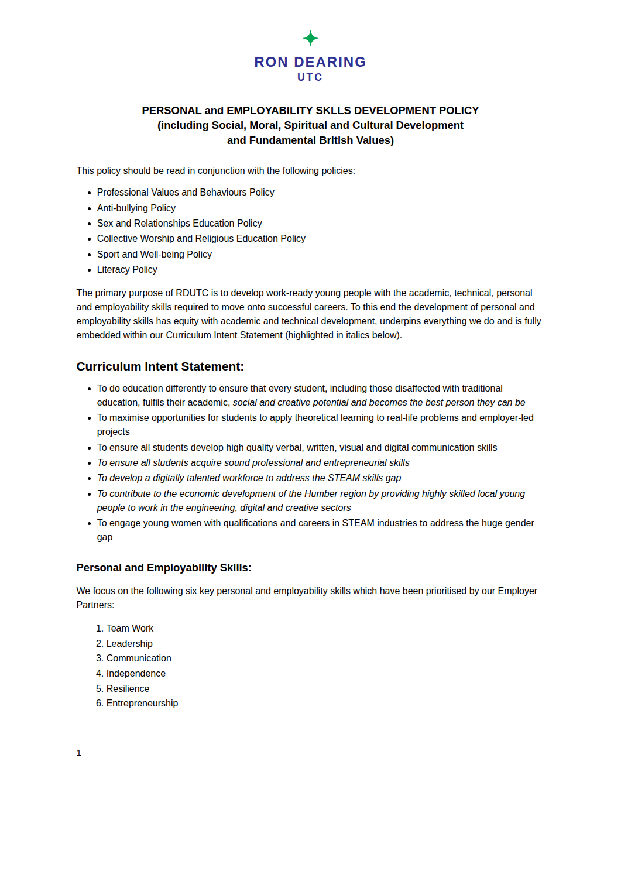✦
RON DEARING
UTC
PERSONAL and EMPLOYABILITY SKLLS DEVELOPMENT POLICY
(including Social, Moral, Spiritual and Cultural Development
and Fundamental British Values)
This policy should be read in conjunction with the following policies:
Professional Values and Behaviours Policy
Anti-bullying Policy
Sex and Relationships Education Policy
Collective Worship and Religious Education Policy
Sport and Well-being Policy
Literacy Policy
The primary purpose of RDUTC is to develop work-ready young people with the academic, technical, personal and employability skills required to move onto successful careers. To this end the development of personal and employability skills has equity with academic and technical development, underpins everything we do and is fully embedded within our Curriculum Intent Statement (highlighted in italics below).
Curriculum Intent Statement:
To do education differently to ensure that every student, including those disaffected with traditional education, fulfils their academic, social and creative potential and becomes the best person they can be
To maximise opportunities for students to apply theoretical learning to real-life problems and employer-led projects
To ensure all students develop high quality verbal, written, visual and digital communication skills
To ensure all students acquire sound professional and entrepreneurial skills
To develop a digitally talented workforce to address the STEAM skills gap
To contribute to the economic development of the Humber region by providing highly skilled local young people to work in the engineering, digital and creative sectors
To engage young women with qualifications and careers in STEAM industries to address the huge gender gap
Personal and Employability Skills:
We focus on the following six key personal and employability skills which have been prioritised by our Employer Partners:
Team Work
Leadership
Communication
Independence
Resilience
Entrepreneurship
1